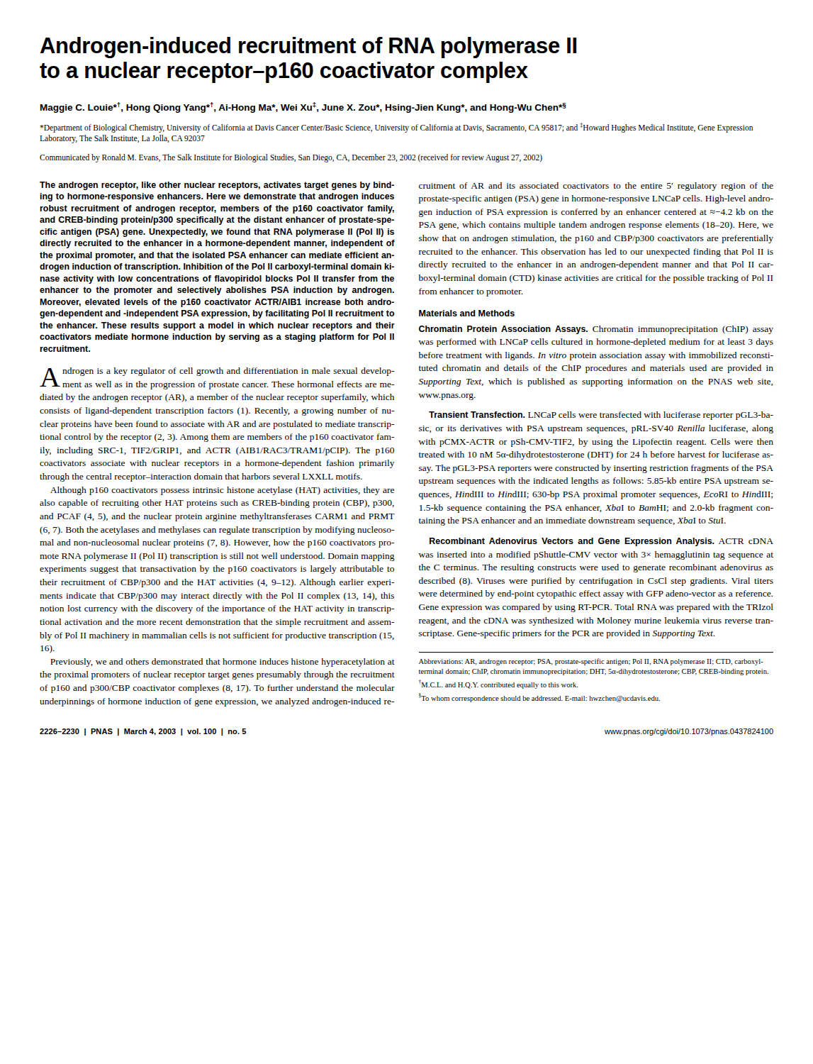Androgen-induced recruitment of RNA polymerase II
to a nuclear receptor–p160 coactivator complex
Maggie C. Louie*†, Hong Qiong Yang*†, Ai-Hong Ma*, Wei Xu‡, June X. Zou*, Hsing-Jien Kung*, and Hong-Wu Chen*§
*Department of Biological Chemistry, University of California at Davis Cancer Center/Basic Science, University of California at Davis, Sacramento, CA 95817; and ‡Howard Hughes Medical Institute, Gene Expression Laboratory, The Salk Institute, La Jolla, CA 92037
Communicated by Ronald M. Evans, The Salk Institute for Biological Studies, San Diego, CA, December 23, 2002 (received for review August 27, 2002)
The androgen receptor, like other nuclear receptors, activates target genes by binding to hormone-responsive enhancers. Here we demonstrate that androgen induces robust recruitment of androgen receptor, members of the p160 coactivator family, and CREB-binding protein/p300 specifically at the distant enhancer of prostate-specific antigen (PSA) gene. Unexpectedly, we found that RNA polymerase II (Pol II) is directly recruited to the enhancer in a hormone-dependent manner, independent of the proximal promoter, and that the isolated PSA enhancer can mediate efficient androgen induction of transcription. Inhibition of the Pol II carboxyl-terminal domain kinase activity with low concentrations of flavopiridol blocks Pol II transfer from the enhancer to the promoter and selectively abolishes PSA induction by androgen. Moreover, elevated levels of the p160 coactivator ACTR/AIB1 increase both androgen-dependent and -independent PSA expression, by facilitating Pol II recruitment to the enhancer. These results support a model in which nuclear receptors and their coactivators mediate hormone induction by serving as a staging platform for Pol II recruitment.
Androgen is a key regulator of cell growth and differentiation in male sexual development as well as in the progression of prostate cancer. These hormonal effects are mediated by the androgen receptor (AR), a member of the nuclear receptor superfamily, which consists of ligand-dependent transcription factors (1). Recently, a growing number of nuclear proteins have been found to associate with AR and are postulated to mediate transcriptional control by the receptor (2, 3). Among them are members of the p160 coactivator family, including SRC-1, TIF2/GRIP1, and ACTR (AIB1/RAC3/TRAM1/pCIP). The p160 coactivators associate with nuclear receptors in a hormone-dependent fashion primarily through the central receptor–interaction domain that harbors several LXXLL motifs.
Although p160 coactivators possess intrinsic histone acetylase (HAT) activities, they are also capable of recruiting other HAT proteins such as CREB-binding protein (CBP), p300, and PCAF (4, 5), and the nuclear protein arginine methyltransferases CARM1 and PRMT (6, 7). Both the acetylases and methylases can regulate transcription by modifying nucleosomal and non-nucleosomal nuclear proteins (7, 8). However, how the p160 coactivators promote RNA polymerase II (Pol II) transcription is still not well understood. Domain mapping experiments suggest that transactivation by the p160 coactivators is largely attributable to their recruitment of CBP/p300 and the HAT activities (4, 9–12). Although earlier experiments indicate that CBP/p300 may interact directly with the Pol II complex (13, 14), this notion lost currency with the discovery of the importance of the HAT activity in transcriptional activation and the more recent demonstration that the simple recruitment and assembly of Pol II machinery in mammalian cells is not sufficient for productive transcription (15, 16).
Previously, we and others demonstrated that hormone induces histone hyperacetylation at the proximal promoters of nuclear receptor target genes presumably through the recruitment of p160 and p300/CBP coactivator complexes (8, 17). To further understand the molecular underpinnings of hormone induction of gene expression, we analyzed androgen-induced recruitment of AR and its associated coactivators to the entire 5′ regulatory region of the prostate-specific antigen (PSA) gene in hormone-responsive LNCaP cells. High-level androgen induction of PSA expression is conferred by an enhancer centered at ≈−4.2 kb on the PSA gene, which contains multiple tandem androgen response elements (18–20). Here, we show that on androgen stimulation, the p160 and CBP/p300 coactivators are preferentially recruited to the enhancer. This observation has led to our unexpected finding that Pol II is directly recruited to the enhancer in an androgen-dependent manner and that Pol II carboxyl-terminal domain (CTD) kinase activities are critical for the possible tracking of Pol II from enhancer to promoter.
Materials and Methods
Chromatin Protein Association Assays. Chromatin immunoprecipitation (ChIP) assay was performed with LNCaP cells cultured in hormone-depleted medium for at least 3 days before treatment with ligands. In vitro protein association assay with immobilized reconstituted chromatin and details of the ChIP procedures and materials used are provided in Supporting Text, which is published as supporting information on the PNAS web site, www.pnas.org.
Transient Transfection. LNCaP cells were transfected with luciferase reporter pGL3-basic, or its derivatives with PSA upstream sequences, pRL-SV40 Renilla luciferase, along with pCMX-ACTR or pSh-CMV-TIF2, by using the Lipofectin reagent. Cells were then treated with 10 nM 5α-dihydrotestosterone (DHT) for 24 h before harvest for luciferase assay. The pGL3-PSA reporters were constructed by inserting restriction fragments of the PSA upstream sequences with the indicated lengths as follows: 5.85-kb entire PSA upstream sequences, HindIII to HindIII; 630-bp PSA proximal promoter sequences, Eco RI to HindIII; 1.5-kb sequence containing the PSA enhancer, Xba I to Bam HI; and 2.0-kb fragment containing the PSA enhancer and an immediate downstream sequence, Xba I to Stu I.
Recombinant Adenovirus Vectors and Gene Expression Analysis. ACTR cDNA was inserted into a modified pShuttle-CMV vector with 3× hemagglutinin tag sequence at the C terminus. The resulting constructs were used to generate recombinant adenovirus as described (8). Viruses were purified by centrifugation in CsCl step gradients. Viral titers were determined by end-point cytopathic effect assay with GFP adeno-vector as a reference. Gene expression was compared by using RT-PCR. Total RNA was prepared with the TRIzol reagent, and the cDNA was synthesized with Moloney murine leukemia virus reverse transcriptase. Gene-specific primers for the PCR are provided in Supporting Text.
Abbreviations: AR, androgen receptor; PSA, prostate-specific antigen; Pol II, RNA polymerase II; CTD, carboxyl-terminal domain; ChIP, chromatin immunoprecipitation; DHT, 5α-dihydrotestosterone; CBP, CREB-binding protein.
†M.C.L. and H.Q.Y. contributed equally to this work.
§To whom correspondence should be addressed. E-mail: hwzchen@ucdavis.edu.
2226–2230 | PNAS | March 4, 2003 | vol. 100 | no. 5
www.pnas.org/cgi/doi/10.1073/pnas.0437824100